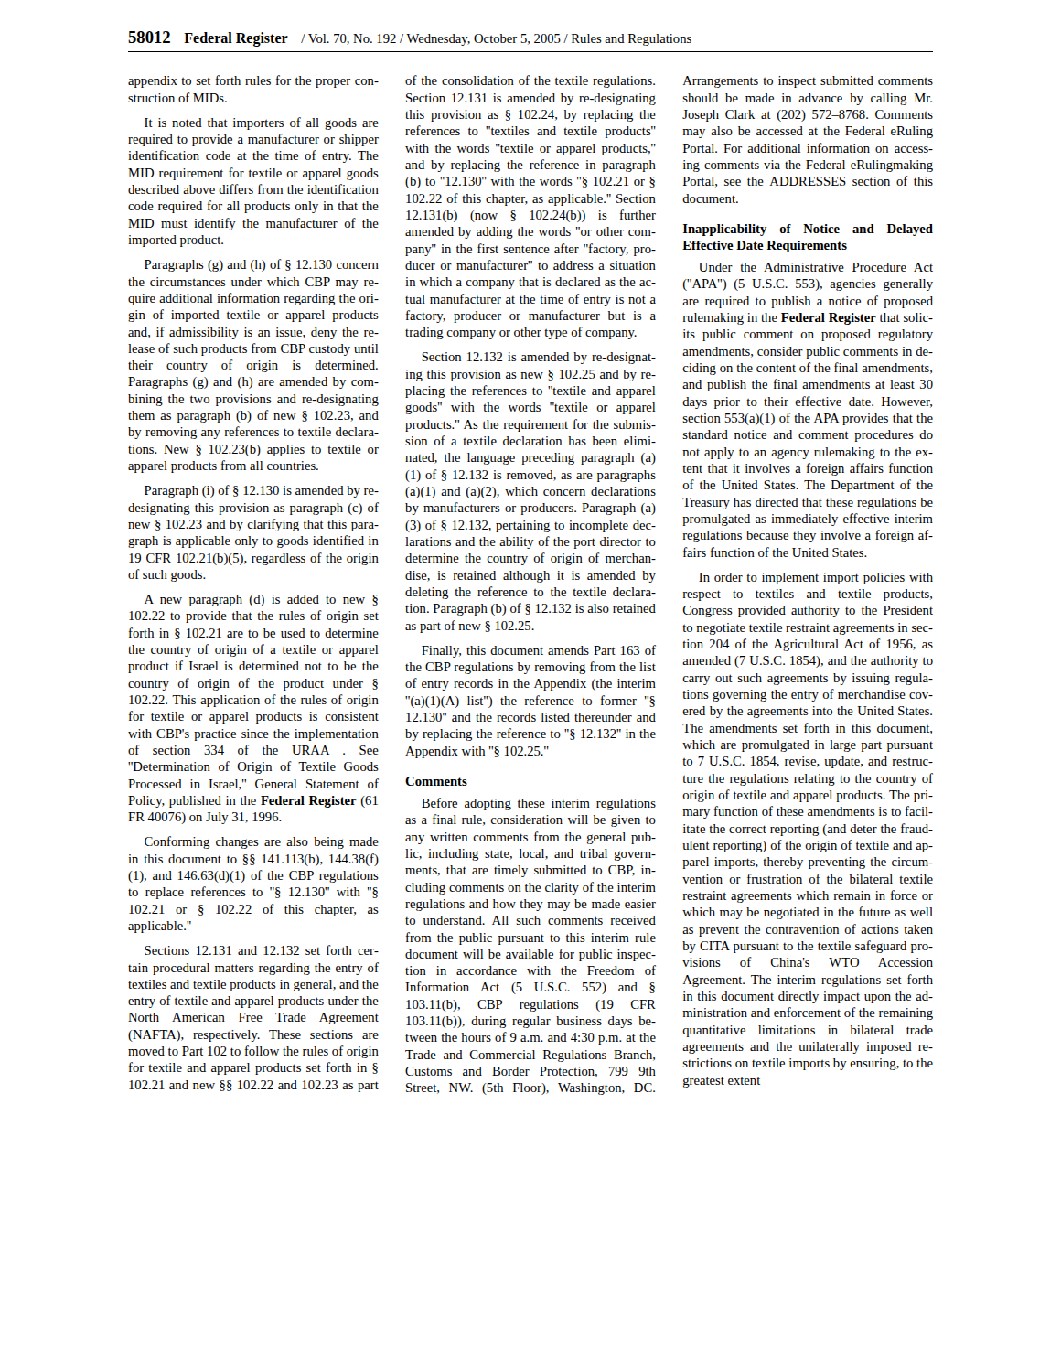58012 Federal Register / Vol. 70, No. 192 / Wednesday, October 5, 2005 / Rules and Regulations
appendix to set forth rules for the proper construction of MIDs.
It is noted that importers of all goods are required to provide a manufacturer or shipper identification code at the time of entry. The MID requirement for textile or apparel goods described above differs from the identification code required for all products only in that the MID must identify the manufacturer of the imported product.
Paragraphs (g) and (h) of § 12.130 concern the circumstances under which CBP may require additional information regarding the origin of imported textile or apparel products and, if admissibility is an issue, deny the release of such products from CBP custody until their country of origin is determined. Paragraphs (g) and (h) are amended by combining the two provisions and re-designating them as paragraph (b) of new § 102.23, and by removing any references to textile declarations. New § 102.23(b) applies to textile or apparel products from all countries.
Paragraph (i) of § 12.130 is amended by re-designating this provision as paragraph (c) of new § 102.23 and by clarifying that this paragraph is applicable only to goods identified in 19 CFR 102.21(b)(5), regardless of the origin of such goods.
A new paragraph (d) is added to new § 102.22 to provide that the rules of origin set forth in § 102.21 are to be used to determine the country of origin of a textile or apparel product if Israel is determined not to be the country of origin of the product under § 102.22. This application of the rules of origin for textile or apparel products is consistent with CBP's practice since the implementation of section 334 of the URAA . See ''Determination of Origin of Textile Goods Processed in Israel,'' General Statement of Policy, published in the Federal Register (61 FR 40076) on July 31, 1996.
Conforming changes are also being made in this document to §§ 141.113(b), 144.38(f)(1), and 146.63(d)(1) of the CBP regulations to replace references to ''§ 12.130'' with ''§ 102.21 or § 102.22 of this chapter, as applicable.''
Sections 12.131 and 12.132 set forth certain procedural matters regarding the entry of textiles and textile products in general, and the entry of textile and apparel products under the North American Free Trade Agreement (NAFTA), respectively. These sections are moved to Part 102 to follow the rules of origin for textile and apparel products set forth in § 102.21 and new §§ 102.22 and 102.23 as part of the consolidation of the textile regulations. Section 12.131 is amended by re-designating this provision as § 102.24, by replacing the references to ''textiles and textile products'' with the words ''textile or apparel products,'' and by replacing the reference in paragraph (b) to ''12.130'' with the words ''§ 102.21 or § 102.22 of this chapter, as applicable.'' Section 12.131(b) (now § 102.24(b)) is further amended by adding the words ''or other company'' in the first sentence after ''factory, producer or manufacturer'' to address a situation in which a company that is declared as the actual manufacturer at the time of entry is not a factory, producer or manufacturer but is a trading company or other type of company.
Section 12.132 is amended by re-designating this provision as new § 102.25 and by replacing the references to ''textile and apparel goods'' with the words ''textile or apparel products.'' As the requirement for the submission of a textile declaration has been eliminated, the language preceding paragraph (a)(1) of § 12.132 is removed, as are paragraphs (a)(1) and (a)(2), which concern declarations by manufacturers or producers. Paragraph (a)(3) of § 12.132, pertaining to incomplete declarations and the ability of the port director to determine the country of origin of merchandise, is retained although it is amended by deleting the reference to the textile declaration. Paragraph (b) of § 12.132 is also retained as part of new § 102.25.
Finally, this document amends Part 163 of the CBP regulations by removing from the list of entry records in the Appendix (the interim ''(a)(1)(A) list'') the reference to former ''§ 12.130'' and the records listed thereunder and by replacing the reference to ''§ 12.132'' in the Appendix with ''§ 102.25.''
Comments
Before adopting these interim regulations as a final rule, consideration will be given to any written comments from the general public, including state, local, and tribal governments, that are timely submitted to CBP, including comments on the clarity of the interim regulations and how they may be made easier to understand. All such comments received from the public pursuant to this interim rule document will be available for public inspection in accordance with the Freedom of Information Act (5 U.S.C. 552) and § 103.11(b), CBP regulations (19 CFR 103.11(b)), during regular business days between the hours of 9 a.m. and 4:30 p.m. at the Trade and Commercial Regulations Branch, Customs and Border Protection, 799 9th Street, NW. (5th Floor), Washington, DC. Arrangements to inspect submitted comments should be made in advance by calling Mr. Joseph Clark at (202) 572–8768. Comments may also be accessed at the Federal eRuling Portal. For additional information on accessing comments via the Federal eRulingmaking Portal, see the ADDRESSES section of this document.
Inapplicability of Notice and Delayed Effective Date Requirements
Under the Administrative Procedure Act (''APA'') (5 U.S.C. 553), agencies generally are required to publish a notice of proposed rulemaking in the Federal Register that solicits public comment on proposed regulatory amendments, consider public comments in deciding on the content of the final amendments, and publish the final amendments at least 30 days prior to their effective date. However, section 553(a)(1) of the APA provides that the standard notice and comment procedures do not apply to an agency rulemaking to the extent that it involves a foreign affairs function of the United States. The Department of the Treasury has directed that these regulations be promulgated as immediately effective interim regulations because they involve a foreign affairs function of the United States.
In order to implement import policies with respect to textiles and textile products, Congress provided authority to the President to negotiate textile restraint agreements in section 204 of the Agricultural Act of 1956, as amended (7 U.S.C. 1854), and the authority to carry out such agreements by issuing regulations governing the entry of merchandise covered by the agreements into the United States. The amendments set forth in this document, which are promulgated in large part pursuant to 7 U.S.C. 1854, revise, update, and restructure the regulations relating to the country of origin of textile and apparel products. The primary function of these amendments is to facilitate the correct reporting (and deter the fraudulent reporting) of the origin of textile and apparel imports, thereby preventing the circumvention or frustration of the bilateral textile restraint agreements which remain in force or which may be negotiated in the future as well as prevent the contravention of actions taken by CITA pursuant to the textile safeguard provisions of China's WTO Accession Agreement. The interim regulations set forth in this document directly impact upon the administration and enforcement of the remaining quantitative limitations in bilateral trade agreements and the unilaterally imposed restrictions on textile imports by ensuring, to the greatest extent